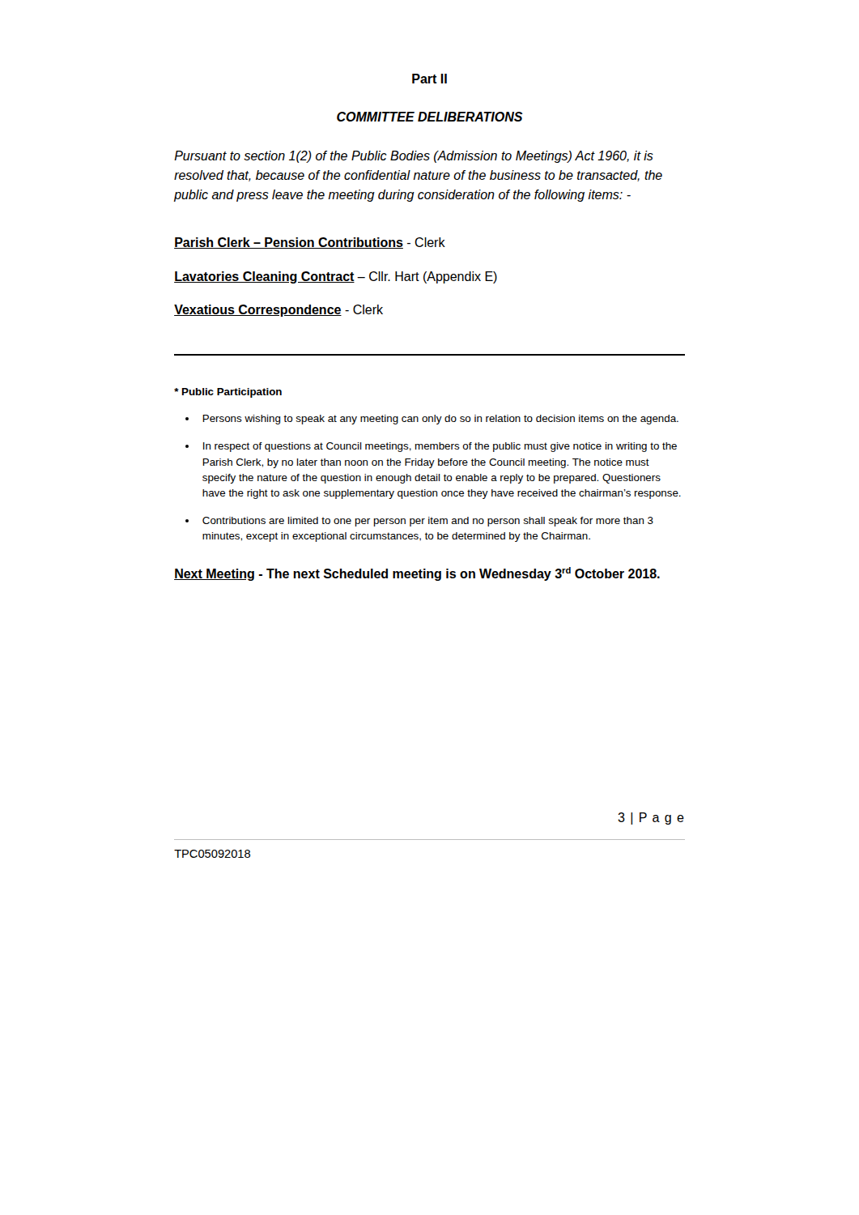Part II
COMMITTEE DELIBERATIONS
Pursuant to section 1(2) of the Public Bodies (Admission to Meetings) Act 1960, it is resolved that, because of the confidential nature of the business to be transacted, the public and press leave the meeting during consideration of the following items: -
Parish Clerk – Pension Contributions - Clerk
Lavatories Cleaning Contract – Cllr. Hart (Appendix E)
Vexatious Correspondence - Clerk
* Public Participation
Persons wishing to speak at any meeting can only do so in relation to decision items on the agenda.
In respect of questions at Council meetings, members of the public must give notice in writing to the Parish Clerk, by no later than noon on the Friday before the Council meeting. The notice must specify the nature of the question in enough detail to enable a reply to be prepared. Questioners have the right to ask one supplementary question once they have received the chairman’s response.
Contributions are limited to one per person per item and no person shall speak for more than 3 minutes, except in exceptional circumstances, to be determined by the Chairman.
Next Meeting - The next Scheduled meeting is on Wednesday 3rd October 2018.
3 | P a g e
TPC05092018